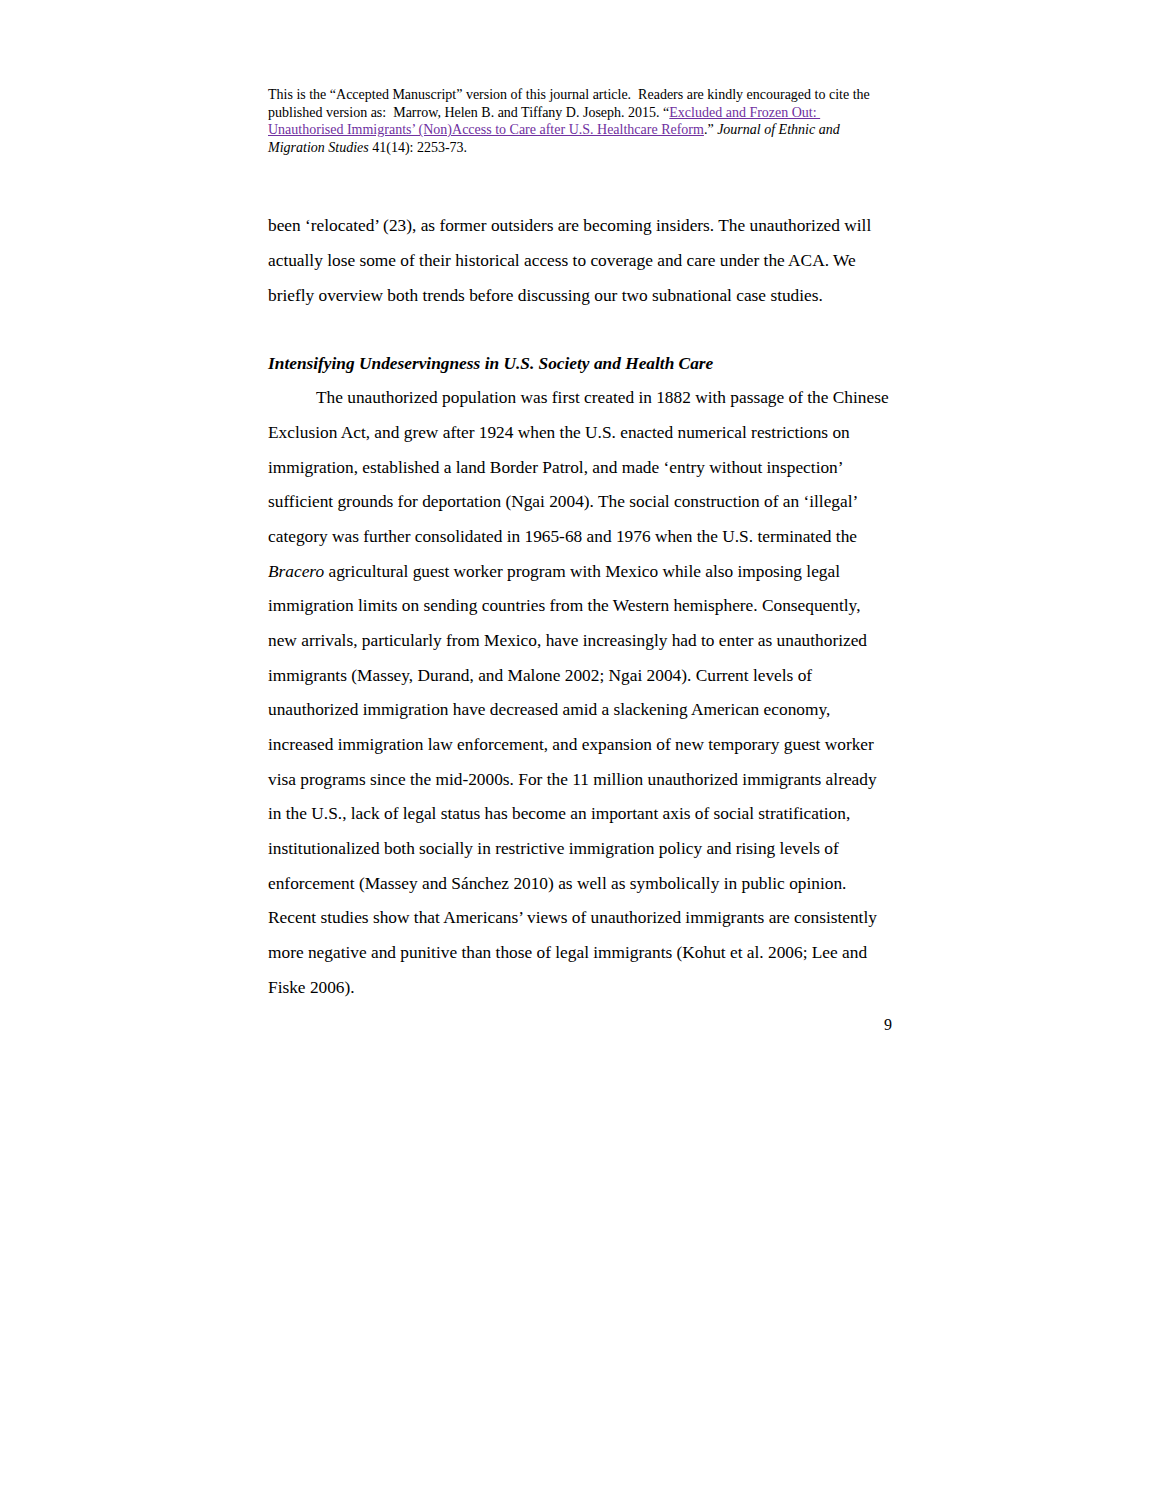This is the “Accepted Manuscript” version of this journal article. Readers are kindly encouraged to cite the published version as: Marrow, Helen B. and Tiffany D. Joseph. 2015. “Excluded and Frozen Out: Unauthorised Immigrants’ (Non)Access to Care after U.S. Healthcare Reform.” Journal of Ethnic and Migration Studies 41(14): 2253-73.
been ‘relocated’ (23), as former outsiders are becoming insiders. The unauthorized will actually lose some of their historical access to coverage and care under the ACA. We briefly overview both trends before discussing our two subnational case studies.
Intensifying Undeservingness in U.S. Society and Health Care
The unauthorized population was first created in 1882 with passage of the Chinese Exclusion Act, and grew after 1924 when the U.S. enacted numerical restrictions on immigration, established a land Border Patrol, and made ‘entry without inspection’ sufficient grounds for deportation (Ngai 2004). The social construction of an ‘illegal’ category was further consolidated in 1965-68 and 1976 when the U.S. terminated the Bracero agricultural guest worker program with Mexico while also imposing legal immigration limits on sending countries from the Western hemisphere. Consequently, new arrivals, particularly from Mexico, have increasingly had to enter as unauthorized immigrants (Massey, Durand, and Malone 2002; Ngai 2004). Current levels of unauthorized immigration have decreased amid a slackening American economy, increased immigration law enforcement, and expansion of new temporary guest worker visa programs since the mid-2000s. For the 11 million unauthorized immigrants already in the U.S., lack of legal status has become an important axis of social stratification, institutionalized both socially in restrictive immigration policy and rising levels of enforcement (Massey and Sánchez 2010) as well as symbolically in public opinion. Recent studies show that Americans’ views of unauthorized immigrants are consistently more negative and punitive than those of legal immigrants (Kohut et al. 2006; Lee and Fiske 2006).
9